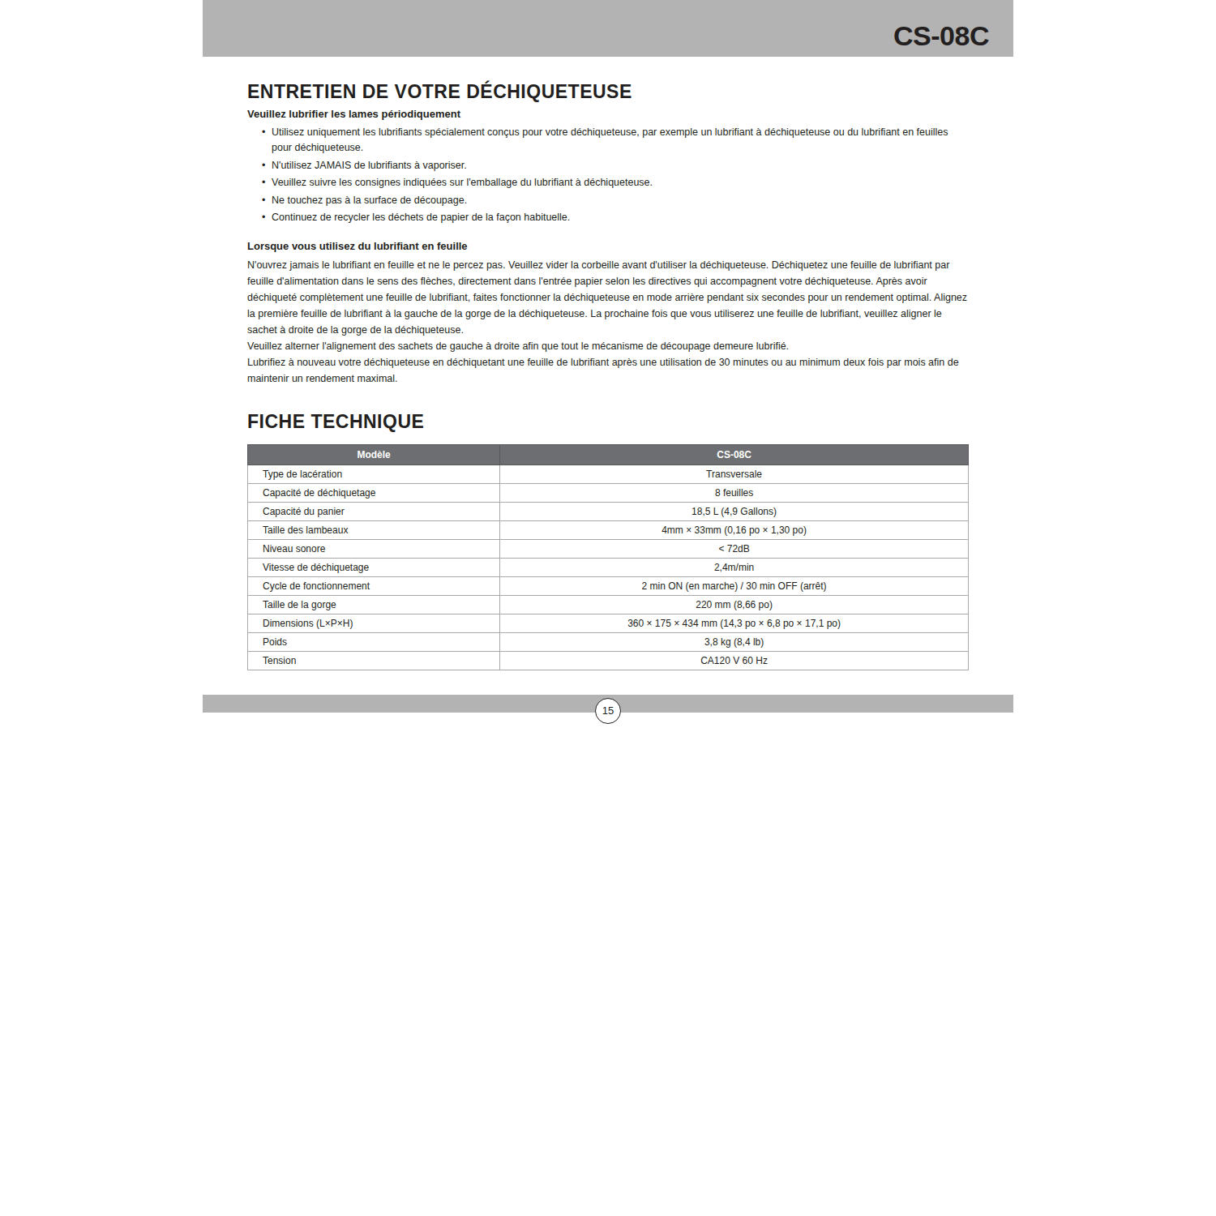CS-08C
ENTRETIEN DE VOTRE DÉCHIQUETEUSE
Veuillez lubrifier les lames périodiquement
Utilisez uniquement les lubrifiants spécialement conçus pour votre déchiqueteuse, par exemple un lubrifiant à déchiqueteuse ou du lubrifiant en feuilles pour déchiqueteuse.
N'utilisez JAMAIS de lubrifiants à vaporiser.
Veuillez suivre les consignes indiquées sur l'emballage du lubrifiant à déchiqueteuse.
Ne touchez pas à la surface de découpage.
Continuez de recycler les déchets de papier de la façon habituelle.
Lorsque vous utilisez du lubrifiant en feuille
N'ouvrez jamais le lubrifiant en feuille et ne le percez pas. Veuillez vider la corbeille avant d'utiliser la déchiqueteuse. Déchiquetez une feuille de lubrifiant par feuille d'alimentation dans le sens des flèches, directement dans l'entrée papier selon les directives qui accompagnent votre déchiqueteuse. Après avoir déchiqueté complètement une feuille de lubrifiant, faites fonctionner la déchiqueteuse en mode arrière pendant six secondes pour un rendement optimal. Alignez la première feuille de lubrifiant à la gauche de la gorge de la déchiqueteuse. La prochaine fois que vous utiliserez une feuille de lubrifiant, veuillez aligner le sachet à droite de la gorge de la déchiqueteuse.
Veuillez alterner l'alignement des sachets de gauche à droite afin que tout le mécanisme de découpage demeure lubrifié.
Lubrifiez à nouveau votre déchiqueteuse en déchiquetant une feuille de lubrifiant après une utilisation de 30 minutes ou au minimum deux fois par mois afin de maintenir un rendement maximal.
FICHE TECHNIQUE
| Modèle | CS-08C |
| --- | --- |
| Type de lacération | Transversale |
| Capacité de déchiquetage | 8 feuilles |
| Capacité du panier | 18,5 L (4,9 Gallons) |
| Taille des lambeaux | 4mm × 33mm (0,16 po × 1,30 po) |
| Niveau sonore | < 72dB |
| Vitesse de déchiquetage | 2,4m/min |
| Cycle de fonctionnement | 2 min ON (en marche) / 30 min OFF (arrêt) |
| Taille de la gorge | 220 mm (8,66 po) |
| Dimensions (L×P×H) | 360 × 175 × 434 mm (14,3 po × 6,8 po × 17,1 po) |
| Poids | 3,8 kg (8,4 lb) |
| Tension | CA120 V 60 Hz |
15